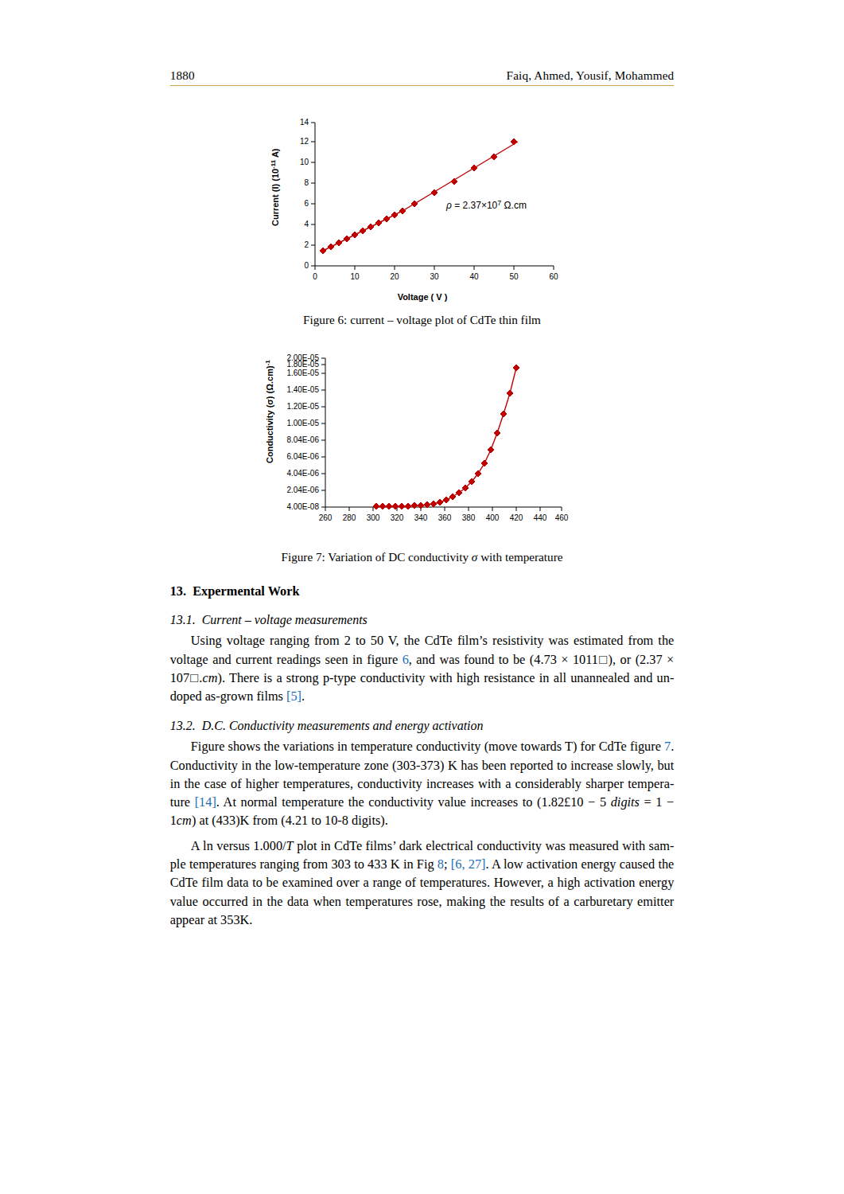1880 Faiq, Ahmed, Yousif, Mohammed
Current (I) (10-11 A) Voltage ( V ) 0 2 4 6 8 10 12 14 0 10 20 30 40 50 60 ρ = 2.37×107 Ω.cm
Figure 6: current – voltage plot of CdTe thin film
Conductivity (σ) (Ω.cm)-1 4.00E-08 2.04E-06 4.04E-06 6.04E-06 8.04E-06 1.00E-05 1.20E-05 1.40E-05 1.60E-05 1.80E-05 2.00E-05 260 280 300 320 340 360 380 400 420 440 460
Figure 7: Variation of DC conductivity σ with temperature
13. Expermental Work
13.1. Current – voltage measurements
Using voltage ranging from 2 to 50 V, the CdTe film’s resistivity was estimated from the voltage and current readings seen in figure 6, and was found to be (4.73 × 1011□), or (2.37 × 107□.cm). There is a strong p-type conductivity with high resistance in all unannealed and undoped as-grown films [5].
13.2. D.C. Conductivity measurements and energy activation
Figure shows the variations in temperature conductivity (move towards T) for CdTe figure 7. Conductivity in the low-temperature zone (303-373) K has been reported to increase slowly, but in the case of higher temperatures, conductivity increases with a considerably sharper temperature [14]. At normal temperature the conductivity value increases to (1.82£10 − 5 digits = 1 − 1cm) at (433)K from (4.21 to 10-8 digits).
A ln versus 1.000/T plot in CdTe films’ dark electrical conductivity was measured with sample temperatures ranging from 303 to 433 K in Fig 8; [6, 27]. A low activation energy caused the CdTe film data to be examined over a range of temperatures. However, a high activation energy value occurred in the data when temperatures rose, making the results of a carburetary emitter appear at 353K.